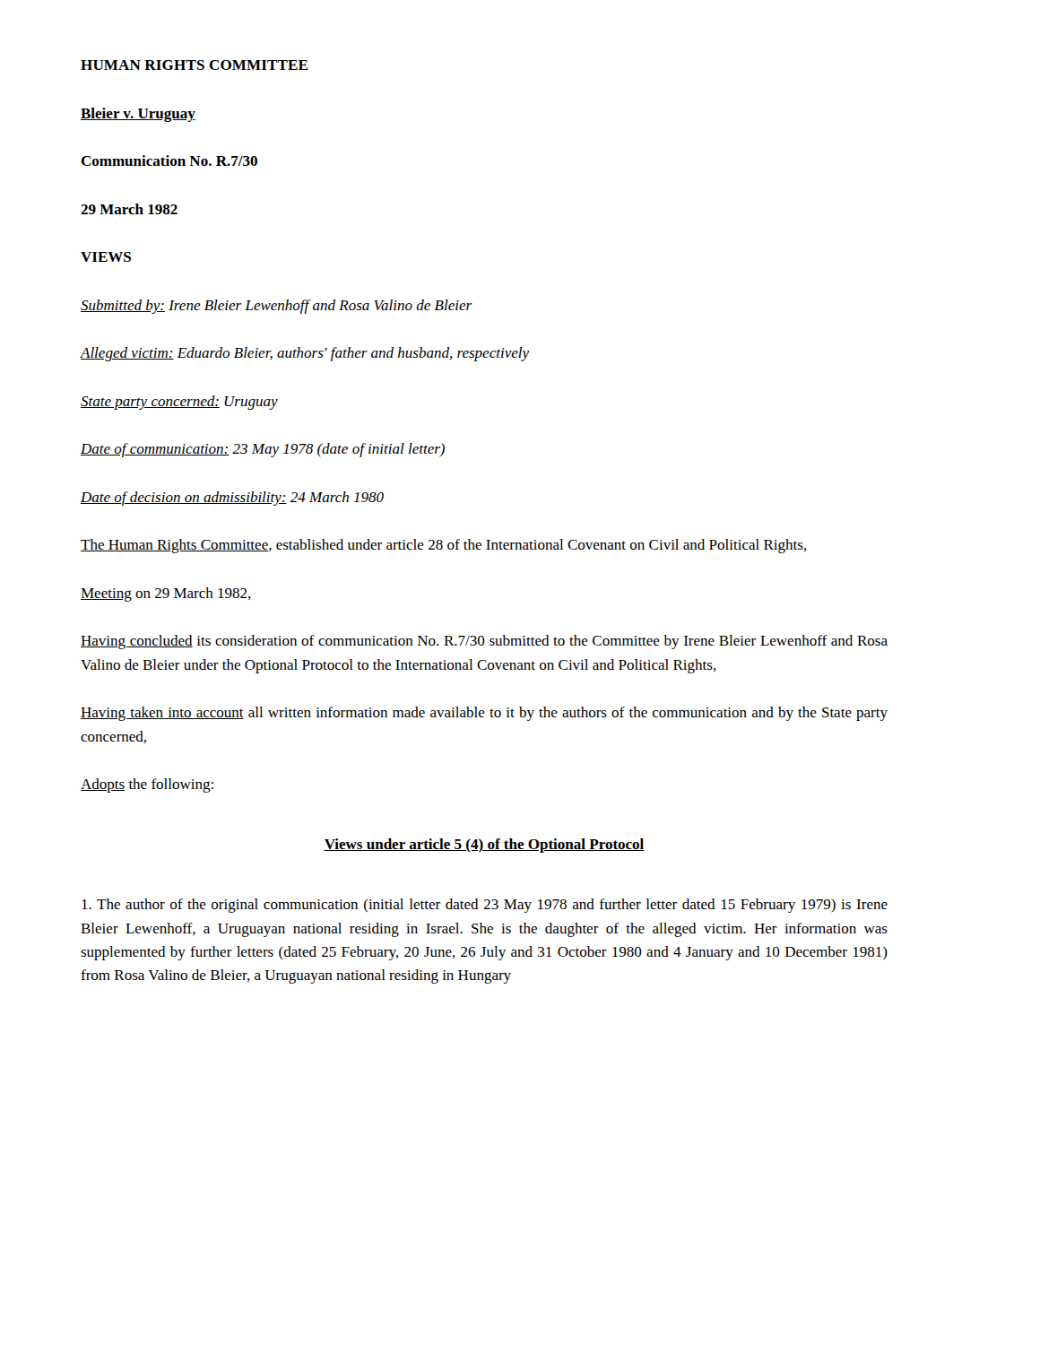HUMAN RIGHTS COMMITTEE
Bleier v. Uruguay
Communication No. R.7/30
29 March 1982
VIEWS
Submitted by: Irene Bleier Lewenhoff and Rosa Valino de Bleier
Alleged victim: Eduardo Bleier, authors' father and husband, respectively
State party concerned: Uruguay
Date of communication: 23 May 1978 (date of initial letter)
Date of decision on admissibility: 24 March 1980
The Human Rights Committee, established under article 28 of the International Covenant on Civil and Political Rights,
Meeting on 29 March 1982,
Having concluded its consideration of communication No. R.7/30 submitted to the Committee by Irene Bleier Lewenhoff and Rosa Valino de Bleier under the Optional Protocol to the International Covenant on Civil and Political Rights,
Having taken into account all written information made available to it by the authors of the communication and by the State party concerned,
Adopts the following:
Views under article 5 (4) of the Optional Protocol
1. The author of the original communication (initial letter dated 23 May 1978 and further letter dated 15 February 1979) is Irene Bleier Lewenhoff, a Uruguayan national residing in Israel. She is the daughter of the alleged victim. Her information was supplemented by further letters (dated 25 February, 20 June, 26 July and 31 October 1980 and 4 January and 10 December 1981) from Rosa Valino de Bleier, a Uruguayan national residing in Hungary